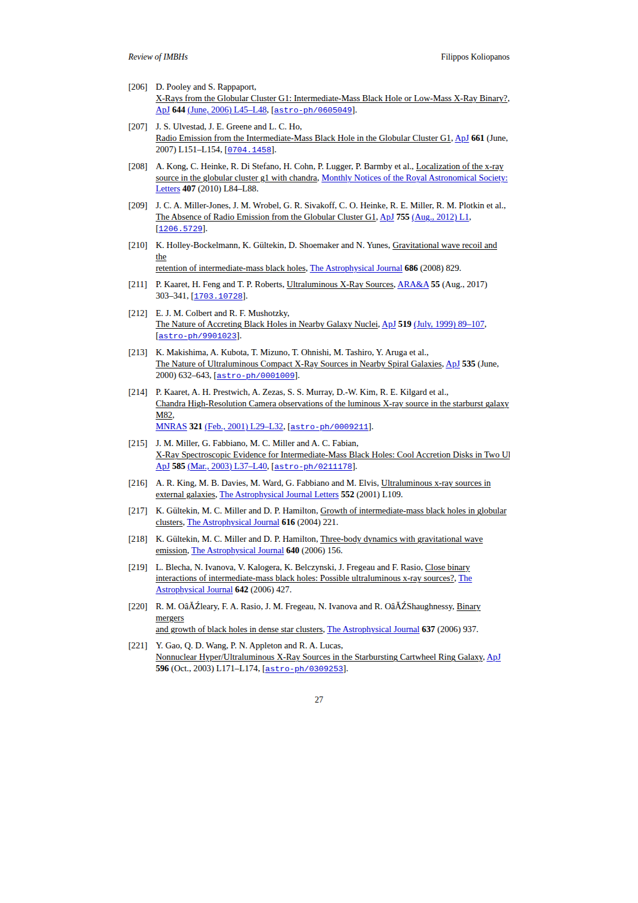Review of IMBHs Filippos Koliopanos
[206] D. Pooley and S. Rappaport, X-Rays from the Globular Cluster G1: Intermediate-Mass Black Hole or Low-Mass X-Ray Binary?, ApJ 644 (June, 2006) L45–L48, [astro-ph/0605049].
[207] J. S. Ulvestad, J. E. Greene and L. C. Ho, Radio Emission from the Intermediate-Mass Black Hole in the Globular Cluster G1, ApJ 661 (June, 2007) L151–L154, [0704.1458].
[208] A. Kong, C. Heinke, R. Di Stefano, H. Cohn, P. Lugger, P. Barmby et al., Localization of the x-ray source in the globular cluster g1 with chandra, Monthly Notices of the Royal Astronomical Society: Letters 407 (2010) L84–L88.
[209] J. C. A. Miller-Jones, J. M. Wrobel, G. R. Sivakoff, C. O. Heinke, R. E. Miller, R. M. Plotkin et al., The Absence of Radio Emission from the Globular Cluster G1, ApJ 755 (Aug., 2012) L1, [1206.5729].
[210] K. Holley-Bockelmann, K. Gültekin, D. Shoemaker and N. Yunes, Gravitational wave recoil and the retention of intermediate-mass black holes, The Astrophysical Journal 686 (2008) 829.
[211] P. Kaaret, H. Feng and T. P. Roberts, Ultraluminous X-Ray Sources, ARA&A 55 (Aug., 2017) 303–341, [1703.10728].
[212] E. J. M. Colbert and R. F. Mushotzky, The Nature of Accreting Black Holes in Nearby Galaxy Nuclei, ApJ 519 (July, 1999) 89–107, [astro-ph/9901023].
[213] K. Makishima, A. Kubota, T. Mizuno, T. Ohnishi, M. Tashiro, Y. Aruga et al., The Nature of Ultraluminous Compact X-Ray Sources in Nearby Spiral Galaxies, ApJ 535 (June, 2000) 632–643, [astro-ph/0001009].
[214] P. Kaaret, A. H. Prestwich, A. Zezas, S. S. Murray, D.-W. Kim, R. E. Kilgard et al., Chandra High-Resolution Camera observations of the luminous X-ray source in the starburst galaxy M82, MNRAS 321 (Feb., 2001) L29–L32, [astro-ph/0009211].
[215] J. M. Miller, G. Fabbiano, M. C. Miller and A. C. Fabian, X-Ray Spectroscopic Evidence for Intermediate-Mass Black Holes: Cool Accretion Disks in Two Ultraluminous X-Ray S ApJ 585 (Mar., 2003) L37–L40, [astro-ph/0211178].
[216] A. R. King, M. B. Davies, M. Ward, G. Fabbiano and M. Elvis, Ultraluminous x-ray sources in external galaxies, The Astrophysical Journal Letters 552 (2001) L109.
[217] K. Gültekin, M. C. Miller and D. P. Hamilton, Growth of intermediate-mass black holes in globular clusters, The Astrophysical Journal 616 (2004) 221.
[218] K. Gültekin, M. C. Miller and D. P. Hamilton, Three-body dynamics with gravitational wave emission, The Astrophysical Journal 640 (2006) 156.
[219] L. Blecha, N. Ivanova, V. Kalogera, K. Belczynski, J. Fregeau and F. Rasio, Close binary interactions of intermediate-mass black holes: Possible ultraluminous x-ray sources?, The Astrophysical Journal 642 (2006) 427.
[220] R. M. OâĂŹleary, F. A. Rasio, J. M. Fregeau, N. Ivanova and R. OâĂŹShaughnessy, Binary mergers and growth of black holes in dense star clusters, The Astrophysical Journal 637 (2006) 937.
[221] Y. Gao, Q. D. Wang, P. N. Appleton and R. A. Lucas, Nonnuclear Hyper/Ultraluminous X-Ray Sources in the Starbursting Cartwheel Ring Galaxy, ApJ 596 (Oct., 2003) L171–L174, [astro-ph/0309253].
27